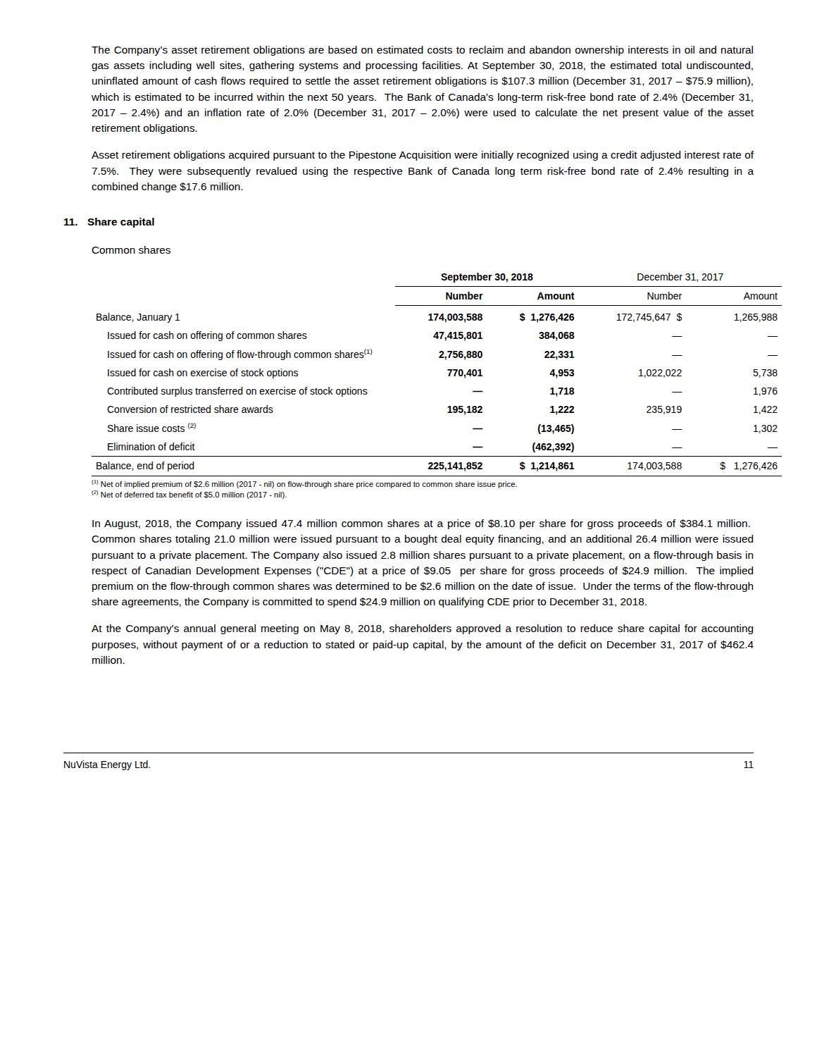The Company’s asset retirement obligations are based on estimated costs to reclaim and abandon ownership interests in oil and natural gas assets including well sites, gathering systems and processing facilities. At September 30, 2018, the estimated total undiscounted, uninflated amount of cash flows required to settle the asset retirement obligations is $107.3 million (December 31, 2017 – $75.9 million), which is estimated to be incurred within the next 50 years. The Bank of Canada's long-term risk-free bond rate of 2.4% (December 31, 2017 – 2.4%) and an inflation rate of 2.0% (December 31, 2017 – 2.0%) were used to calculate the net present value of the asset retirement obligations.
Asset retirement obligations acquired pursuant to the Pipestone Acquisition were initially recognized using a credit adjusted interest rate of 7.5%. They were subsequently revalued using the respective Bank of Canada long term risk-free bond rate of 2.4% resulting in a combined change $17.6 million.
11. Share capital
Common shares
| | September 30, 2018 | December 31, 2017 |
| --- | --- | --- |
| | Number | Amount | Number | Amount |
| Balance, January 1 | 174,003,588 | $ 1,276,426 | 172,745,647 $ | 1,265,988 |
| Issued for cash on offering of common shares | 47,415,801 | 384,068 | — | — |
| Issued for cash on offering of flow-through common shares (1) | 2,756,880 | 22,331 | — | — |
| Issued for cash on exercise of stock options | 770,401 | 4,953 | 1,022,022 | 5,738 |
| Contributed surplus transferred on exercise of stock options | — | 1,718 | — | 1,976 |
| Conversion of restricted share awards | 195,182 | 1,222 | 235,919 | 1,422 |
| Share issue costs (2) | — | (13,465) | — | 1,302 |
| Elimination of deficit | — | (462,392) | — | — |
| Balance, end of period | 225,141,852 | $ 1,214,861 | 174,003,588 | $ 1,276,426 |
(1) Net of implied premium of $2.6 million (2017 - nil) on flow-through share price compared to common share issue price.
(2) Net of deferred tax benefit of $5.0 million (2017 - nil).
In August, 2018, the Company issued 47.4 million common shares at a price of $8.10 per share for gross proceeds of $384.1 million. Common shares totaling 21.0 million were issued pursuant to a bought deal equity financing, and an additional 26.4 million were issued pursuant to a private placement. The Company also issued 2.8 million shares pursuant to a private placement, on a flow-through basis in respect of Canadian Development Expenses ("CDE") at a price of $9.05 per share for gross proceeds of $24.9 million. The implied premium on the flow-through common shares was determined to be $2.6 million on the date of issue. Under the terms of the flow-through share agreements, the Company is committed to spend $24.9 million on qualifying CDE prior to December 31, 2018.
At the Company's annual general meeting on May 8, 2018, shareholders approved a resolution to reduce share capital for accounting purposes, without payment of or a reduction to stated or paid-up capital, by the amount of the deficit on December 31, 2017 of $462.4 million.
NuVista Energy Ltd. 11